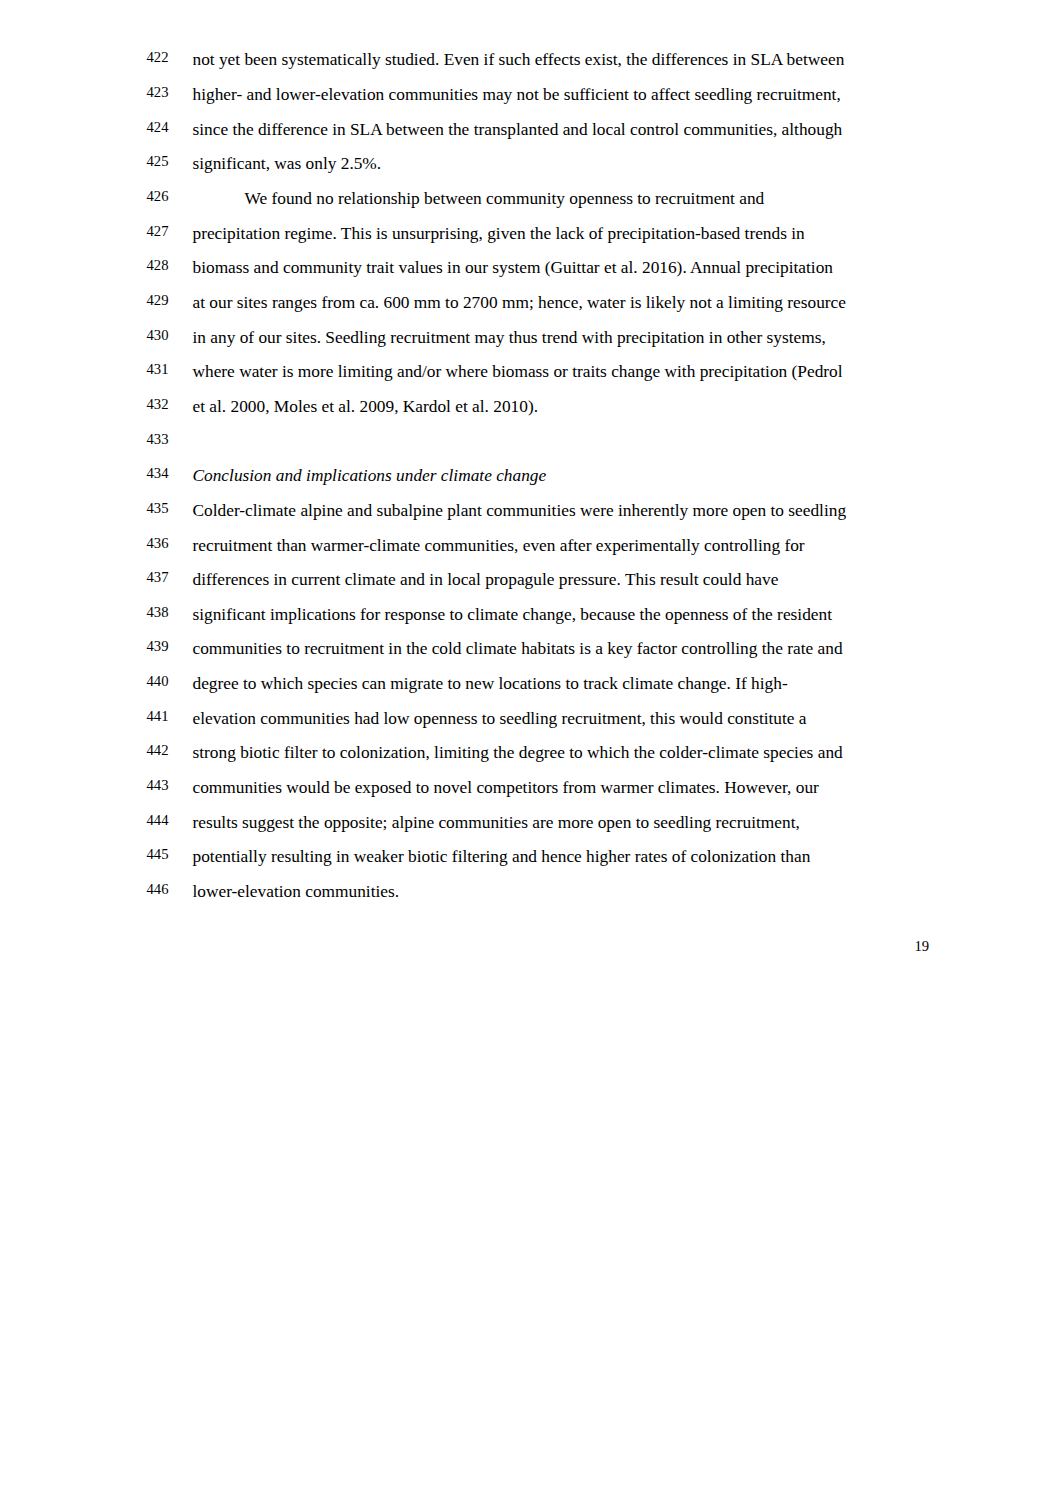not yet been systematically studied. Even if such effects exist, the differences in SLA between
higher- and lower-elevation communities may not be sufficient to affect seedling recruitment,
since the difference in SLA between the transplanted and local control communities, although
significant, was only 2.5%.
We found no relationship between community openness to recruitment and
precipitation regime. This is unsurprising, given the lack of precipitation-based trends in
biomass and community trait values in our system (Guittar et al. 2016). Annual precipitation
at our sites ranges from ca. 600 mm to 2700 mm; hence, water is likely not a limiting resource
in any of our sites. Seedling recruitment may thus trend with precipitation in other systems,
where water is more limiting and/or where biomass or traits change with precipitation (Pedrol
et al. 2000, Moles et al. 2009, Kardol et al. 2010).
Conclusion and implications under climate change
Colder-climate alpine and subalpine plant communities were inherently more open to seedling
recruitment than warmer-climate communities, even after experimentally controlling for
differences in current climate and in local propagule pressure. This result could have
significant implications for response to climate change, because the openness of the resident
communities to recruitment in the cold climate habitats is a key factor controlling the rate and
degree to which species can migrate to new locations to track climate change. If high-
elevation communities had low openness to seedling recruitment, this would constitute a
strong biotic filter to colonization, limiting the degree to which the colder-climate species and
communities would be exposed to novel competitors from warmer climates. However, our
results suggest the opposite; alpine communities are more open to seedling recruitment,
potentially resulting in weaker biotic filtering and hence higher rates of colonization than
lower-elevation communities.
19